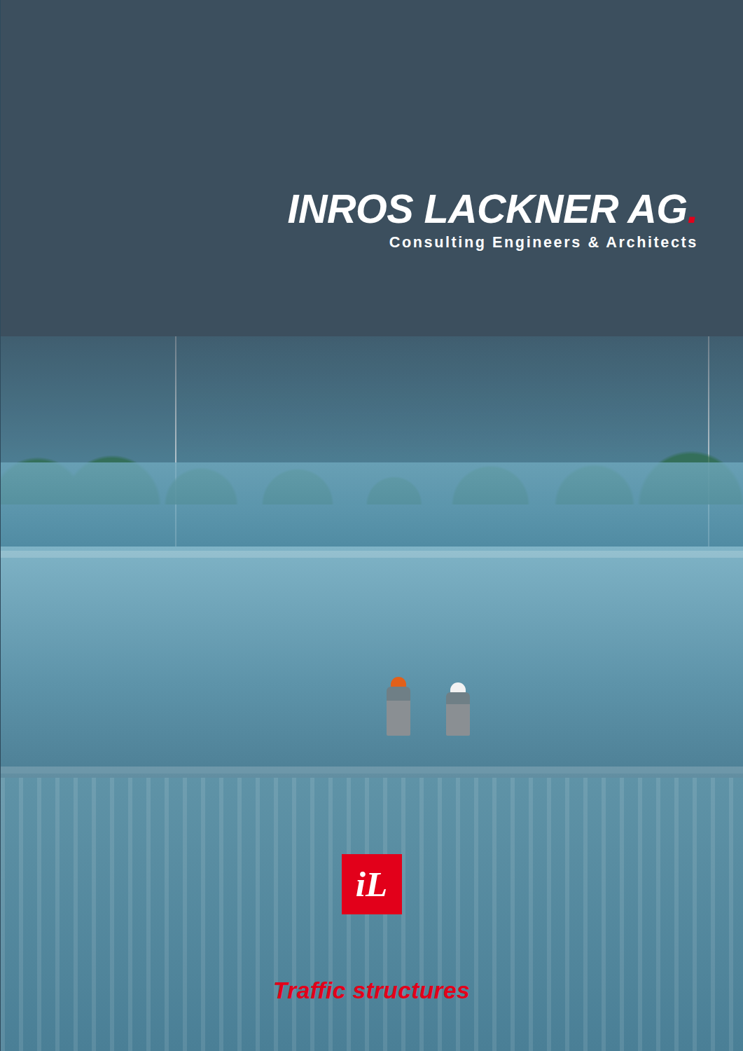INROS LACKNER AG.
Consulting Engineers & Architects
iL
Traffic structures